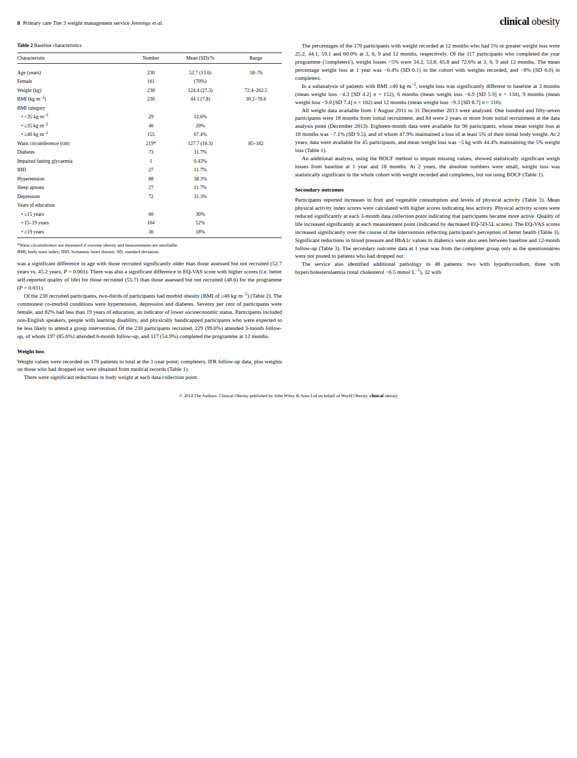8 Primary care Tier 3 weight management service Jennings et al.
clinical obesity
Table 2 Baseline characteristics
| Characteristic | Number | Mean (SD)/% | Range |
| --- | --- | --- | --- |
| Age (years) | 230 | 52.7 (13.6) | 18–76 |
| Female | 161 | (70%) | |
| Weight (kg) | 230 | 124.4 (27.3) | 72.4–262.5 |
| BMI (kg·m −2 ) | 230 | 44.1 (7.8) | 30.2–78.6 |
| BMI category | | | |
| • <35 kg·m −2 | 29 | 12.6% | |
| • ≥35 kg·m −2 | 46 | 20% | |
| • ≥40 kg·m −2 | 155 | 67.4% | |
| Waist circumference (cm) | 219* | 127.7 (16.3) | 85–182 |
| Diabetes | 73 | 31.7% | |
| Impaired fasting glycaemia | 1 | 0.43% | |
| IHD | 27 | 11.7% | |
| Hypertension | 88 | 38.3% | |
| Sleep apnoea | 27 | 11.7% | |
| Depression | 72 | 31.3% | |
| Years of education | | | |
| • ≤15 years | 60 | 30% | |
| • 15–19 years | 104 | 52% | |
| • ≥19 years | 36 | 18% | |
*Waist circumference not measured if extreme obesity and measurements are unreliable.
BMI, body mass index; IHD, Ischaemic heart disease; SD, standard deviation.
was a significant difference in age with those recruited significantly older than those assessed but not recruited (52.7 years vs. 45.2 years, P = 0.001). There was also a significant difference in EQ-VAS score with higher scores (i.e. better self-reported quality of life) for those recruited (55.7) than those assessed but not recruited (48.6) for the programme (P = 0.031).
Of the 230 recruited participants, two-thirds of participants had morbid obesity (BMI of ≥40 kg·m−2) (Table 2). The commonest co-morbid conditions were hypertension, depression and diabetes. Seventy per cent of participants were female, and 82% had less than 19 years of education, an indicator of lower socioeconomic status. Participants included non-English speakers, people with learning disability, and physically handicapped participants who were expected to be less likely to attend a group intervention. Of the 230 participants recruited, 229 (99.6%) attended 3-month follow-up, of whom 197 (85.6%) attended 6-month follow-up, and 117 (54.9%) completed the programme at 12 months.
Weight loss
Weight values were recorded on 170 patients in total at the 1-year point; completers, IFR follow-up data, plus weights on those who had dropped out were obtained from medical records (Table 1).
There were significant reductions in body weight at each data collection point.
The percentages of the 170 participants with weight recorded at 12 months who had 5% or greater weight loss were 25.2, 44.1, 59.1 and 60.0% at 3, 6, 9 and 12 months, respectively. Of the 117 participants who completed the year programme ('completers'), weight losses >5% were 34.2, 53.8, 65.8 and 72.6% at 3, 6, 9 and 12 months. The mean percentage weight loss at 1 year was −6.4% (SD 6.1) in the cohort with weights recorded, and −8% (SD 6.0) in completers.
In a subanalysis of patients with BMI ≥40 kg·m−2, weight loss was significantly different to baseline at 3 months (mean weight loss −4.3 [SD 4.2] n = 152), 6 months (mean weight loss −6.9 [SD 5.9] n = 134), 9 months (mean weight loss −9.0 [SD 7.4] n = 102) and 12 months (mean weight loss −9.3 [SD 8.7] n = 116).
All weight data available from 1 August 2011 to 31 December 2013 were analysed. One hundred and fifty-seven participants were 18 months from initial recruitment, and 84 were 2 years or more from initial recruitment at the data analysis point (December 2013). Eighteen-month data were available for 96 participants, whose mean weight loss at 18 months was −7.1% (SD 9.5), and of whom 47.9% maintained a loss of at least 5% of their initial body weight. At 2 years, data were available for 45 participants, and mean weight loss was −5 kg with 44.4% maintaining the 5% weight loss (Table 1).
An additional analysis, using the BOCF method to impute missing values, showed statistically significant weigh losses from baseline at 1 year and 18 months. At 2 years, the absolute numbers were small, weight loss was statistically significant in the whole cohort with weight recorded and completers, but not using BOCF (Table 1).
Secondary outcomes
Participants reported increases in fruit and vegetable consumption and levels of physical activity (Table 3). Mean physical activity index scores were calculated with higher scores indicating less activity. Physical activity scores were reduced significantly at each 3-month data collection point indicating that participants became more active. Quality of life increased significantly at each measurement point (indicated by decreased EQ-5D-5L scores). The EQ-VAS scores increased significantly over the course of the intervention reflecting participant's perception of better health (Table 3). Significant reductions in blood pressure and HbA1c values in diabetics were also seen between baseline and 12-month follow-up (Table 3). The secondary outcome data at 1 year was from the completer group only as the questionnaires were not posted to patients who had dropped out.
The service also identified additional pathology in 48 patients: two with hypothyroidism, three with hypercholesterolaemia (total cholesterol >6.5 mmol·L−1), 32 with
© 2014 The Authors. Clinical Obesity published by John Wiley & Sons Ltd on behalf of World Obesity. clinical obesity